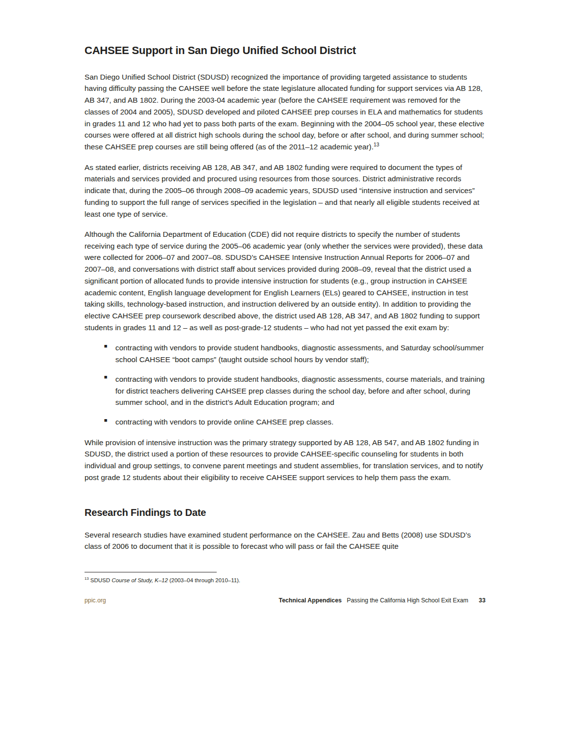CAHSEE Support in San Diego Unified School District
San Diego Unified School District (SDUSD) recognized the importance of providing targeted assistance to students having difficulty passing the CAHSEE well before the state legislature allocated funding for support services via AB 128, AB 347, and AB 1802. During the 2003-04 academic year (before the CAHSEE requirement was removed for the classes of 2004 and 2005), SDUSD developed and piloted CAHSEE prep courses in ELA and mathematics for students in grades 11 and 12 who had yet to pass both parts of the exam. Beginning with the 2004–05 school year, these elective courses were offered at all district high schools during the school day, before or after school, and during summer school; these CAHSEE prep courses are still being offered (as of the 2011–12 academic year).13
As stated earlier, districts receiving AB 128, AB 347, and AB 1802 funding were required to document the types of materials and services provided and procured using resources from those sources. District administrative records indicate that, during the 2005–06 through 2008–09 academic years, SDUSD used “intensive instruction and services” funding to support the full range of services specified in the legislation – and that nearly all eligible students received at least one type of service.
Although the California Department of Education (CDE) did not require districts to specify the number of students receiving each type of service during the 2005–06 academic year (only whether the services were provided), these data were collected for 2006–07 and 2007–08. SDUSD’s CAHSEE Intensive Instruction Annual Reports for 2006–07 and 2007–08, and conversations with district staff about services provided during 2008–09, reveal that the district used a significant portion of allocated funds to provide intensive instruction for students (e.g., group instruction in CAHSEE academic content, English language development for English Learners (ELs) geared to CAHSEE, instruction in test taking skills, technology-based instruction, and instruction delivered by an outside entity). In addition to providing the elective CAHSEE prep coursework described above, the district used AB 128, AB 347, and AB 1802 funding to support students in grades 11 and 12 – as well as post-grade-12 students – who had not yet passed the exit exam by:
contracting with vendors to provide student handbooks, diagnostic assessments, and Saturday school/summer school CAHSEE “boot camps” (taught outside school hours by vendor staff);
contracting with vendors to provide student handbooks, diagnostic assessments, course materials, and training for district teachers delivering CAHSEE prep classes during the school day, before and after school, during summer school, and in the district’s Adult Education program; and
contracting with vendors to provide online CAHSEE prep classes.
While provision of intensive instruction was the primary strategy supported by AB 128, AB 547, and AB 1802 funding in SDUSD, the district used a portion of these resources to provide CAHSEE-specific counseling for students in both individual and group settings, to convene parent meetings and student assemblies, for translation services, and to notify post grade 12 students about their eligibility to receive CAHSEE support services to help them pass the exam.
Research Findings to Date
Several research studies have examined student performance on the CAHSEE. Zau and Betts (2008) use SDUSD’s class of 2006 to document that it is possible to forecast who will pass or fail the CAHSEE quite
13 SDUSD Course of Study, K–12 (2003–04 through 2010–11).
ppic.org Technical Appendices Passing the California High School Exit Exam 33